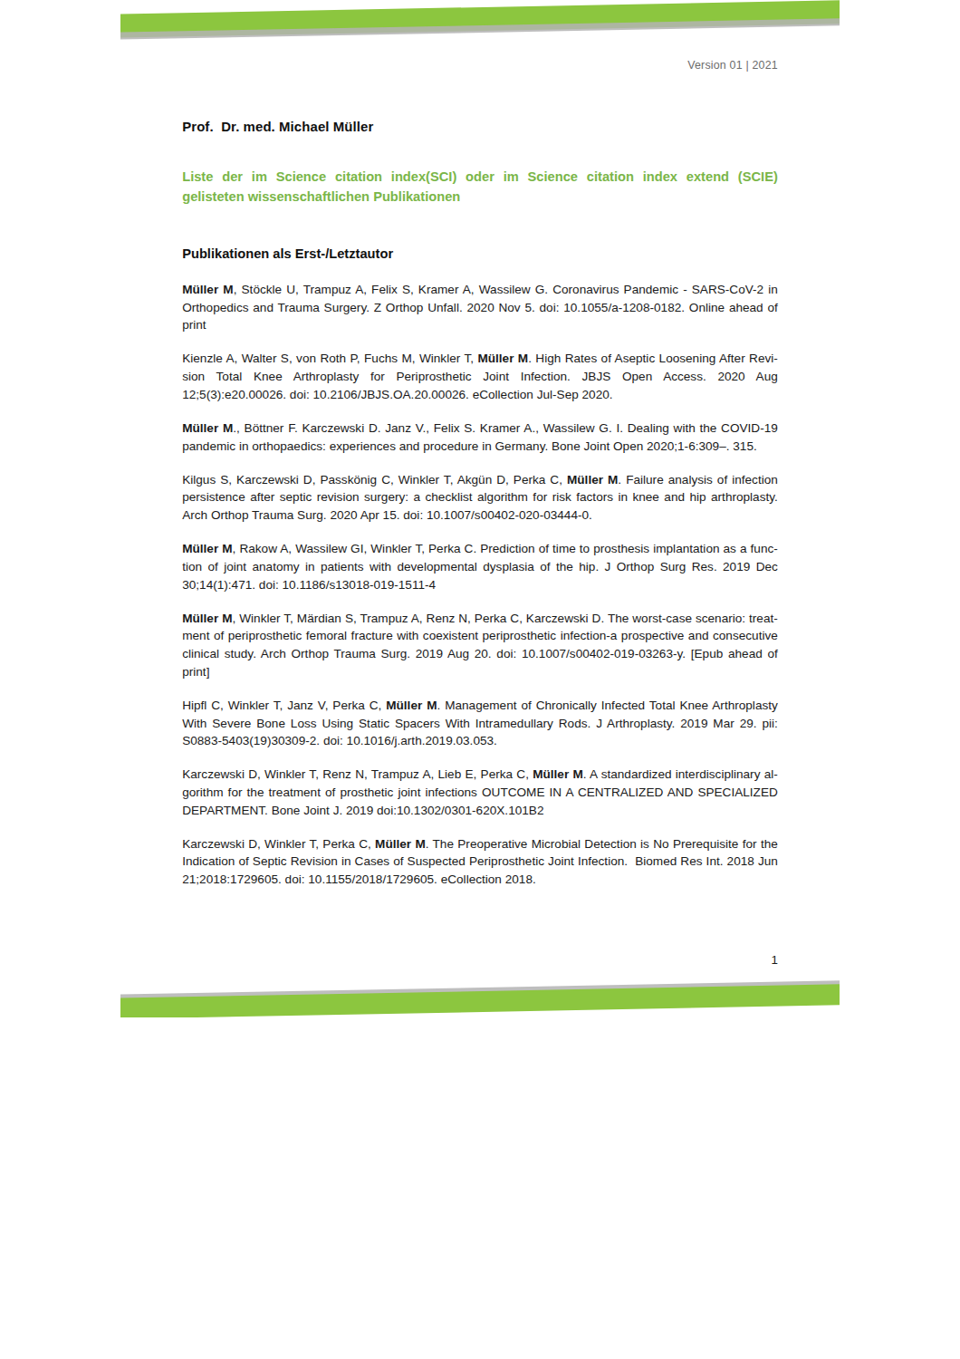Version 01 | 2021
Prof. Dr. med. Michael Müller
Liste der im Science citation index(SCI) oder im Science citation index extend (SCIE) gelisteten wissenschaftlichen Publikationen
Publikationen als Erst-/Letztautor
Müller M, Stöckle U, Trampuz A, Felix S, Kramer A, Wassilew G. Coronavirus Pandemic - SARS-CoV-2 in Orthopedics and Trauma Surgery. Z Orthop Unfall. 2020 Nov 5. doi: 10.1055/a-1208-0182. Online ahead of print
Kienzle A, Walter S, von Roth P, Fuchs M, Winkler T, Müller M. High Rates of Aseptic Loosening After Revision Total Knee Arthroplasty for Periprosthetic Joint Infection. JBJS Open Access. 2020 Aug 12;5(3):e20.00026. doi: 10.2106/JBJS.OA.20.00026. eCollection Jul-Sep 2020.
Müller M., Böttner F. Karczewski D. Janz V., Felix S. Kramer A., Wassilew G. I. Dealing with the COVID-19 pandemic in orthopaedics: experiences and procedure in Germany. Bone Joint Open 2020;1-6:309–. 315.
Kilgus S, Karczewski D, Passkönig C, Winkler T, Akgün D, Perka C, Müller M. Failure analysis of infection persistence after septic revision surgery: a checklist algorithm for risk factors in knee and hip arthroplasty. Arch Orthop Trauma Surg. 2020 Apr 15. doi: 10.1007/s00402-020-03444-0.
Müller M, Rakow A, Wassilew GI, Winkler T, Perka C. Prediction of time to prosthesis implantation as a function of joint anatomy in patients with developmental dysplasia of the hip. J Orthop Surg Res. 2019 Dec 30;14(1):471. doi: 10.1186/s13018-019-1511-4
Müller M, Winkler T, Märdian S, Trampuz A, Renz N, Perka C, Karczewski D. The worst-case scenario: treatment of periprosthetic femoral fracture with coexistent periprosthetic infection-a prospective and consecutive clinical study. Arch Orthop Trauma Surg. 2019 Aug 20. doi: 10.1007/s00402-019-03263-y. [Epub ahead of print]
Hipfl C, Winkler T, Janz V, Perka C, Müller M. Management of Chronically Infected Total Knee Arthroplasty With Severe Bone Loss Using Static Spacers With Intramedullary Rods. J Arthroplasty. 2019 Mar 29. pii: S0883-5403(19)30309-2. doi: 10.1016/j.arth.2019.03.053.
Karczewski D, Winkler T, Renz N, Trampuz A, Lieb E, Perka C, Müller M. A standardized interdisciplinary algorithm for the treatment of prosthetic joint infections OUTCOME IN A CENTRALIZED AND SPECIALIZED DEPARTMENT. Bone Joint J. 2019 doi:10.1302/0301-620X.101B2
Karczewski D, Winkler T, Perka C, Müller M. The Preoperative Microbial Detection is No Prerequisite for the Indication of Septic Revision in Cases of Suspected Periprosthetic Joint Infection. Biomed Res Int. 2018 Jun 21;2018:1729605. doi: 10.1155/2018/1729605. eCollection 2018.
1